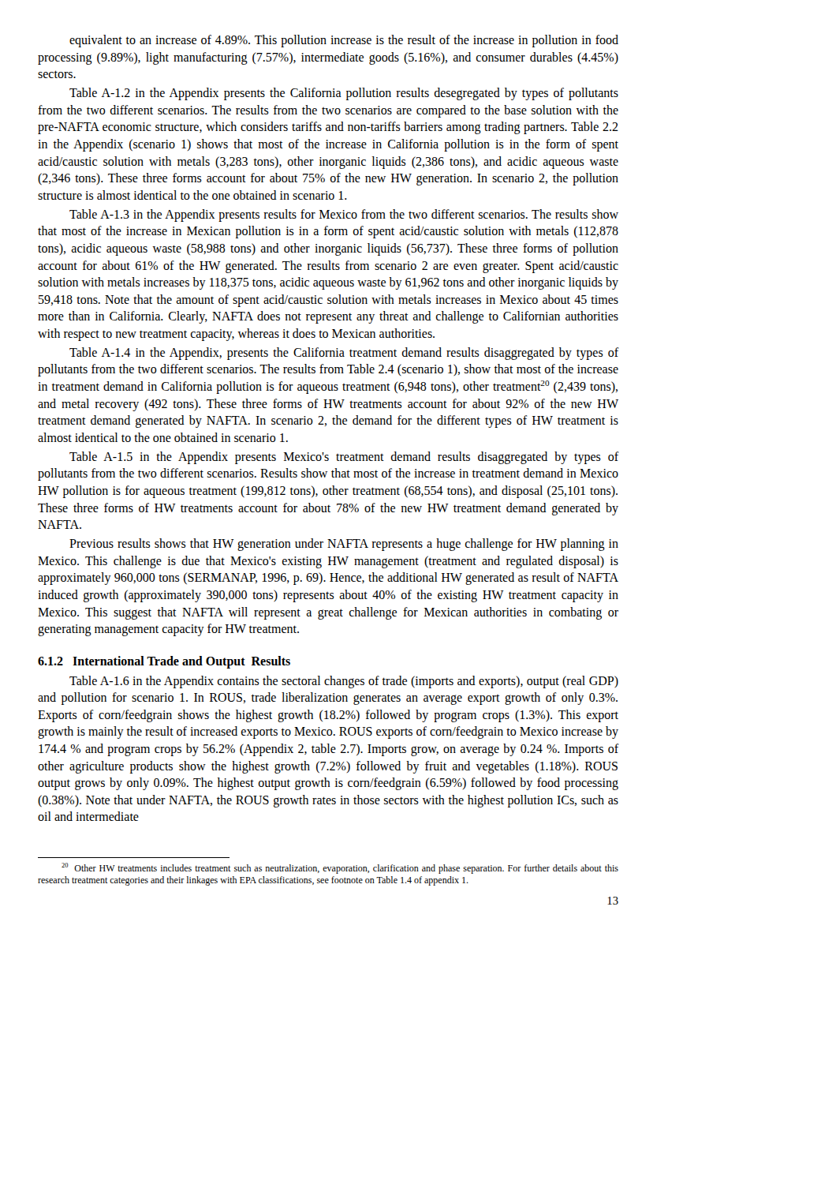equivalent to an increase of 4.89%. This pollution increase is the result of the increase in pollution in food processing (9.89%), light manufacturing (7.57%), intermediate goods (5.16%), and consumer durables (4.45%) sectors.
Table A-1.2 in the Appendix presents the California pollution results desegregated by types of pollutants from the two different scenarios. The results from the two scenarios are compared to the base solution with the pre-NAFTA economic structure, which considers tariffs and non-tariffs barriers among trading partners. Table 2.2 in the Appendix (scenario 1) shows that most of the increase in California pollution is in the form of spent acid/caustic solution with metals (3,283 tons), other inorganic liquids (2,386 tons), and acidic aqueous waste (2,346 tons). These three forms account for about 75% of the new HW generation. In scenario 2, the pollution structure is almost identical to the one obtained in scenario 1.
Table A-1.3 in the Appendix presents results for Mexico from the two different scenarios. The results show that most of the increase in Mexican pollution is in a form of spent acid/caustic solution with metals (112,878 tons), acidic aqueous waste (58,988 tons) and other inorganic liquids (56,737). These three forms of pollution account for about 61% of the HW generated. The results from scenario 2 are even greater. Spent acid/caustic solution with metals increases by 118,375 tons, acidic aqueous waste by 61,962 tons and other inorganic liquids by 59,418 tons. Note that the amount of spent acid/caustic solution with metals increases in Mexico about 45 times more than in California. Clearly, NAFTA does not represent any threat and challenge to Californian authorities with respect to new treatment capacity, whereas it does to Mexican authorities.
Table A-1.4 in the Appendix, presents the California treatment demand results disaggregated by types of pollutants from the two different scenarios. The results from Table 2.4 (scenario 1), show that most of the increase in treatment demand in California pollution is for aqueous treatment (6,948 tons), other treatment20 (2,439 tons), and metal recovery (492 tons). These three forms of HW treatments account for about 92% of the new HW treatment demand generated by NAFTA. In scenario 2, the demand for the different types of HW treatment is almost identical to the one obtained in scenario 1.
Table A-1.5 in the Appendix presents Mexico's treatment demand results disaggregated by types of pollutants from the two different scenarios. Results show that most of the increase in treatment demand in Mexico HW pollution is for aqueous treatment (199,812 tons), other treatment (68,554 tons), and disposal (25,101 tons). These three forms of HW treatments account for about 78% of the new HW treatment demand generated by NAFTA.
Previous results shows that HW generation under NAFTA represents a huge challenge for HW planning in Mexico. This challenge is due that Mexico's existing HW management (treatment and regulated disposal) is approximately 960,000 tons (SERMANAP, 1996, p. 69). Hence, the additional HW generated as result of NAFTA induced growth (approximately 390,000 tons) represents about 40% of the existing HW treatment capacity in Mexico. This suggest that NAFTA will represent a great challenge for Mexican authorities in combating or generating management capacity for HW treatment.
6.1.2 International Trade and Output Results
Table A-1.6 in the Appendix contains the sectoral changes of trade (imports and exports), output (real GDP) and pollution for scenario 1. In ROUS, trade liberalization generates an average export growth of only 0.3%. Exports of corn/feedgrain shows the highest growth (18.2%) followed by program crops (1.3%). This export growth is mainly the result of increased exports to Mexico. ROUS exports of corn/feedgrain to Mexico increase by 174.4 % and program crops by 56.2% (Appendix 2, table 2.7). Imports grow, on average by 0.24 %. Imports of other agriculture products show the highest growth (7.2%) followed by fruit and vegetables (1.18%). ROUS output grows by only 0.09%. The highest output growth is corn/feedgrain (6.59%) followed by food processing (0.38%). Note that under NAFTA, the ROUS growth rates in those sectors with the highest pollution ICs, such as oil and intermediate
20 Other HW treatments includes treatment such as neutralization, evaporation, clarification and phase separation. For further details about this research treatment categories and their linkages with EPA classifications, see footnote on Table 1.4 of appendix 1.
13